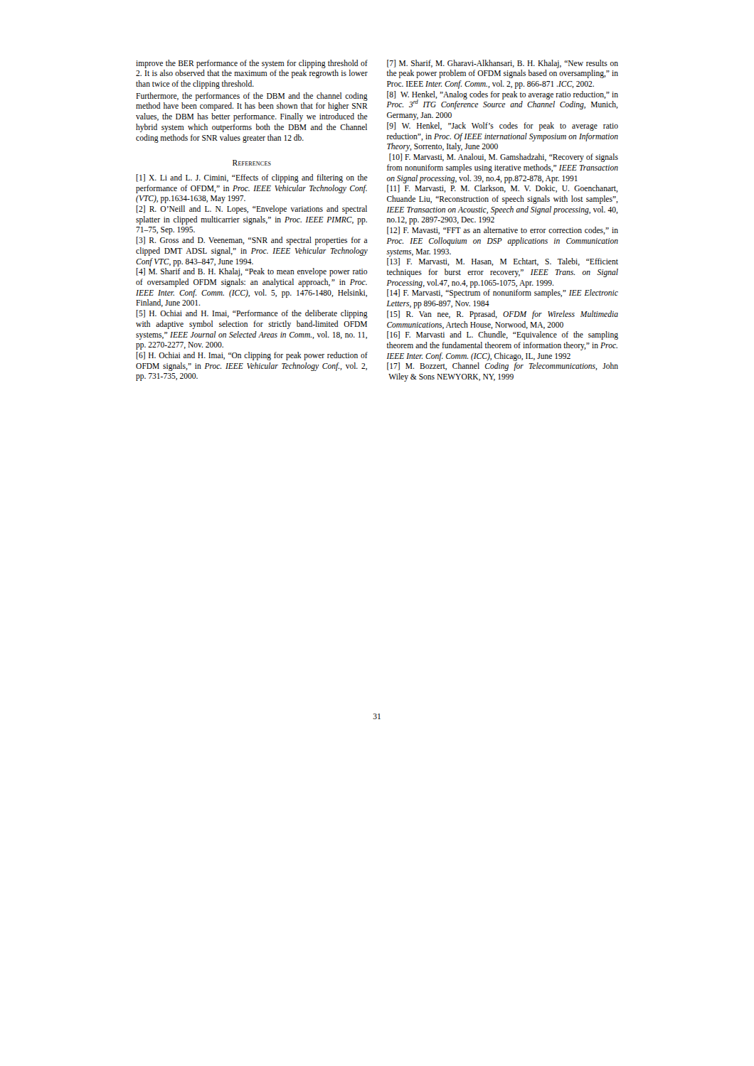improve the BER performance of the system for clipping threshold of 2. It is also observed that the maximum of the peak regrowth is lower than twice of the clipping threshold.
Furthermore, the performances of the DBM and the channel coding method have been compared. It has been shown that for higher SNR values, the DBM has better performance. Finally we introduced the hybrid system which outperforms both the DBM and the Channel coding methods for SNR values greater than 12 db.
References
[1] X. Li and L. J. Cimini, “Effects of clipping and filtering on the performance of OFDM,” in Proc. IEEE Vehicular Technology Conf. (VTC), pp.1634-1638, May 1997.
[2] R. O’Neill and L. N. Lopes, “Envelope variations and spectral splatter in clipped multicarrier signals,” in Proc. IEEE PIMRC, pp. 71–75, Sep. 1995.
[3] R. Gross and D. Veeneman, “SNR and spectral properties for a clipped DMT ADSL signal,” in Proc. IEEE Vehicular Technology Conf VTC, pp. 843–847, June 1994.
[4] M. Sharif and B. H. Khalaj, “Peak to mean envelope power ratio of oversampled OFDM signals: an analytical approach,” in Proc. IEEE Inter. Conf. Comm. (ICC), vol. 5, pp. 1476-1480, Helsinki, Finland, June 2001.
[5] H. Ochiai and H. Imai, “Performance of the deliberate clipping with adaptive symbol selection for strictly band-limited OFDM systems,” IEEE Journal on Selected Areas in Comm., vol. 18, no. 11, pp. 2270-2277, Nov. 2000.
[6] H. Ochiai and H. Imai, “On clipping for peak power reduction of OFDM signals,” in Proc. IEEE Vehicular Technology Conf., vol. 2, pp. 731-735, 2000.
[7] M. Sharif, M. Gharavi-Alkhansari, B. H. Khalaj, “New results on the peak power problem of OFDM signals based on oversampling,” in Proc. IEEE Inter. Conf. Comm., vol. 2, pp. 866-871 .ICC, 2002.
[8] W. Henkel, ”Analog codes for peak to average ratio reduction,” in Proc. 3rd ITG Conference Source and Channel Coding, Munich, Germany, Jan. 2000
[9] W. Henkel, ”Jack Wolf’s codes for peak to average ratio reduction”, in Proc. Of IEEE international Symposium on Information Theory, Sorrento, Italy, June 2000
[10] F. Marvasti, M. Analoui, M. Gamshadzahi, “Recovery of signals from nonuniform samples using iterative methods,” IEEE Transaction on Signal processing, vol. 39, no.4, pp.872-878, Apr. 1991
[11] F. Marvasti, P. M. Clarkson, M. V. Dokic, U. Goenchanart, Chuande Liu, “Reconstruction of speech signals with lost samples”, IEEE Transaction on Acoustic, Speech and Signal processing, vol. 40, no.12, pp. 2897-2903, Dec. 1992
[12] F. Mavasti, “FFT as an alternative to error correction codes,” in Proc. IEE Colloquium on DSP applications in Communication systems, Mar. 1993.
[13] F. Marvasti, M. Hasan, M Echtart, S. Talebi, “Efficient techniques for burst error recovery,” IEEE Trans. on Signal Processing, vol.47, no.4, pp.1065-1075, Apr. 1999.
[14] F. Marvasti, “Spectrum of nonuniform samples,” IEE Electronic Letters, pp 896-897, Nov. 1984
[15] R. Van nee, R. Pprasad, OFDM for Wireless Multimedia Communications, Artech House, Norwood, MA, 2000
[16] F. Marvasti and L. Chundle, “Equivalence of the sampling theorem and the fundamental theorem of information theory,” in Proc. IEEE Inter. Conf. Comm. (ICC), Chicago, IL, June 1992
[17] M. Bozzert, Channel Coding for Telecommunications, John Wiley & Sons NEWYORK, NY, 1999
31